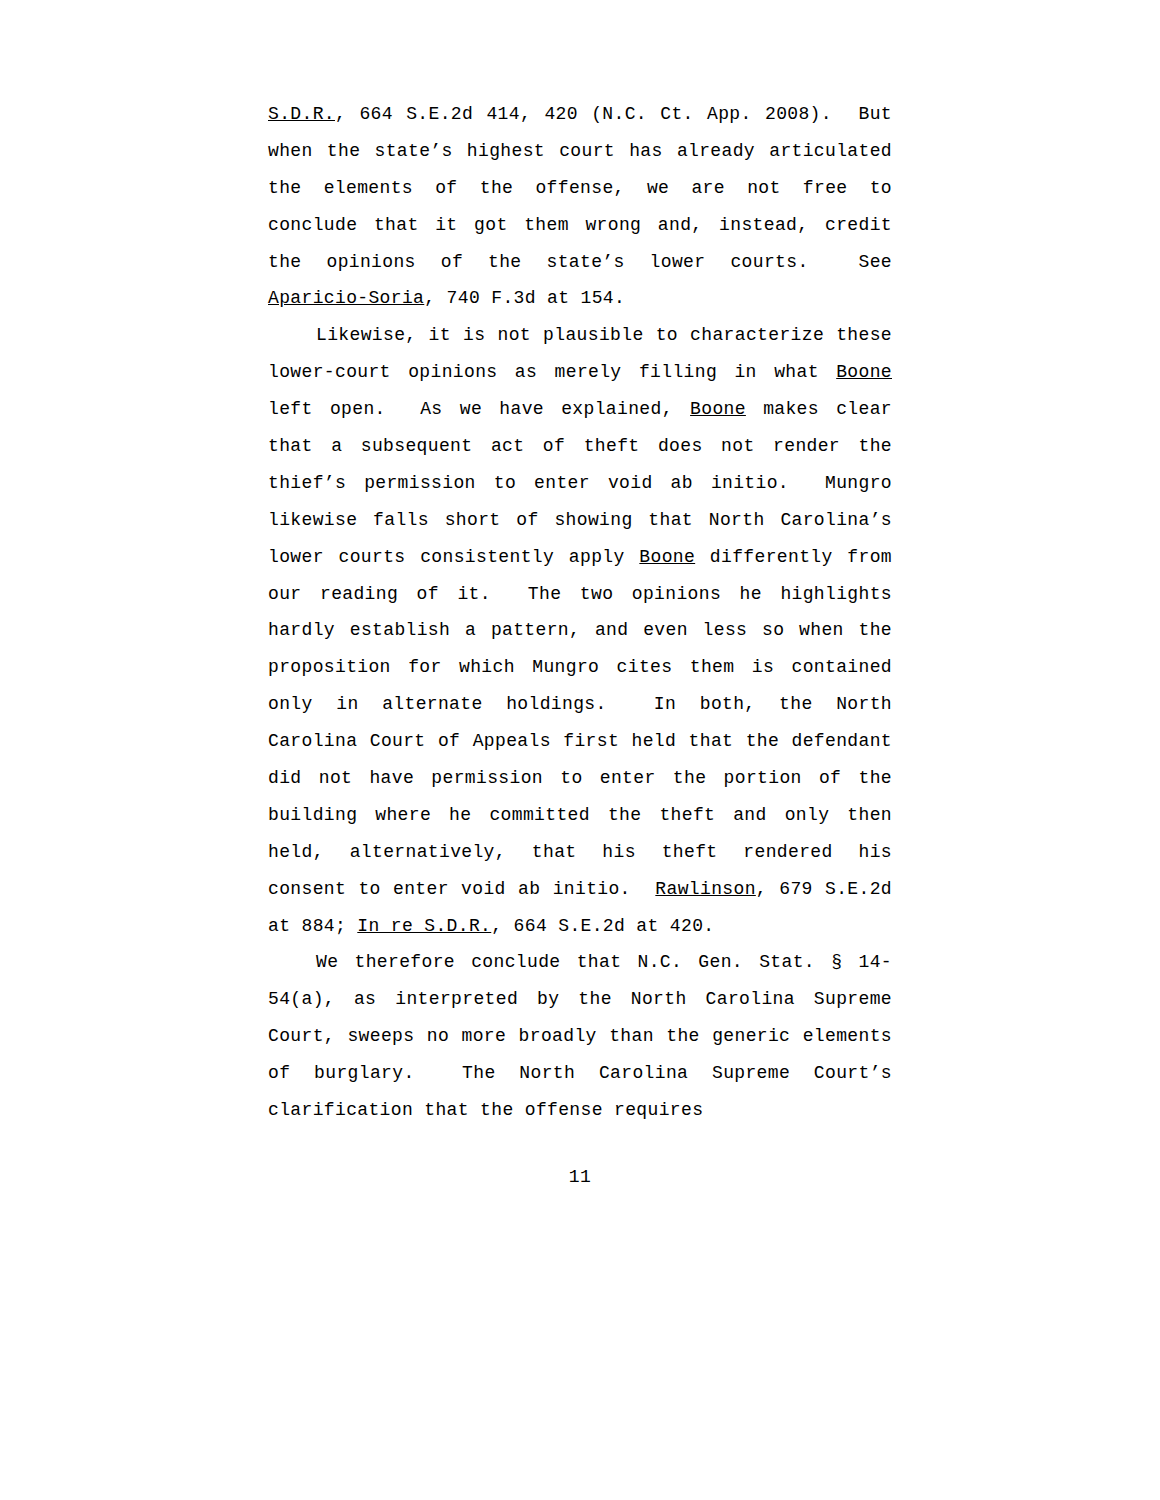S.D.R., 664 S.E.2d 414, 420 (N.C. Ct. App. 2008). But when the state’s highest court has already articulated the elements of the offense, we are not free to conclude that it got them wrong and, instead, credit the opinions of the state’s lower courts. See Aparicio-Soria, 740 F.3d at 154.
Likewise, it is not plausible to characterize these lower-court opinions as merely filling in what Boone left open. As we have explained, Boone makes clear that a subsequent act of theft does not render the thief’s permission to enter void ab initio. Mungro likewise falls short of showing that North Carolina’s lower courts consistently apply Boone differently from our reading of it. The two opinions he highlights hardly establish a pattern, and even less so when the proposition for which Mungro cites them is contained only in alternate holdings. In both, the North Carolina Court of Appeals first held that the defendant did not have permission to enter the portion of the building where he committed the theft and only then held, alternatively, that his theft rendered his consent to enter void ab initio. Rawlinson, 679 S.E.2d at 884; In re S.D.R., 664 S.E.2d at 420.
We therefore conclude that N.C. Gen. Stat. § 14-54(a), as interpreted by the North Carolina Supreme Court, sweeps no more broadly than the generic elements of burglary. The North Carolina Supreme Court’s clarification that the offense requires
11